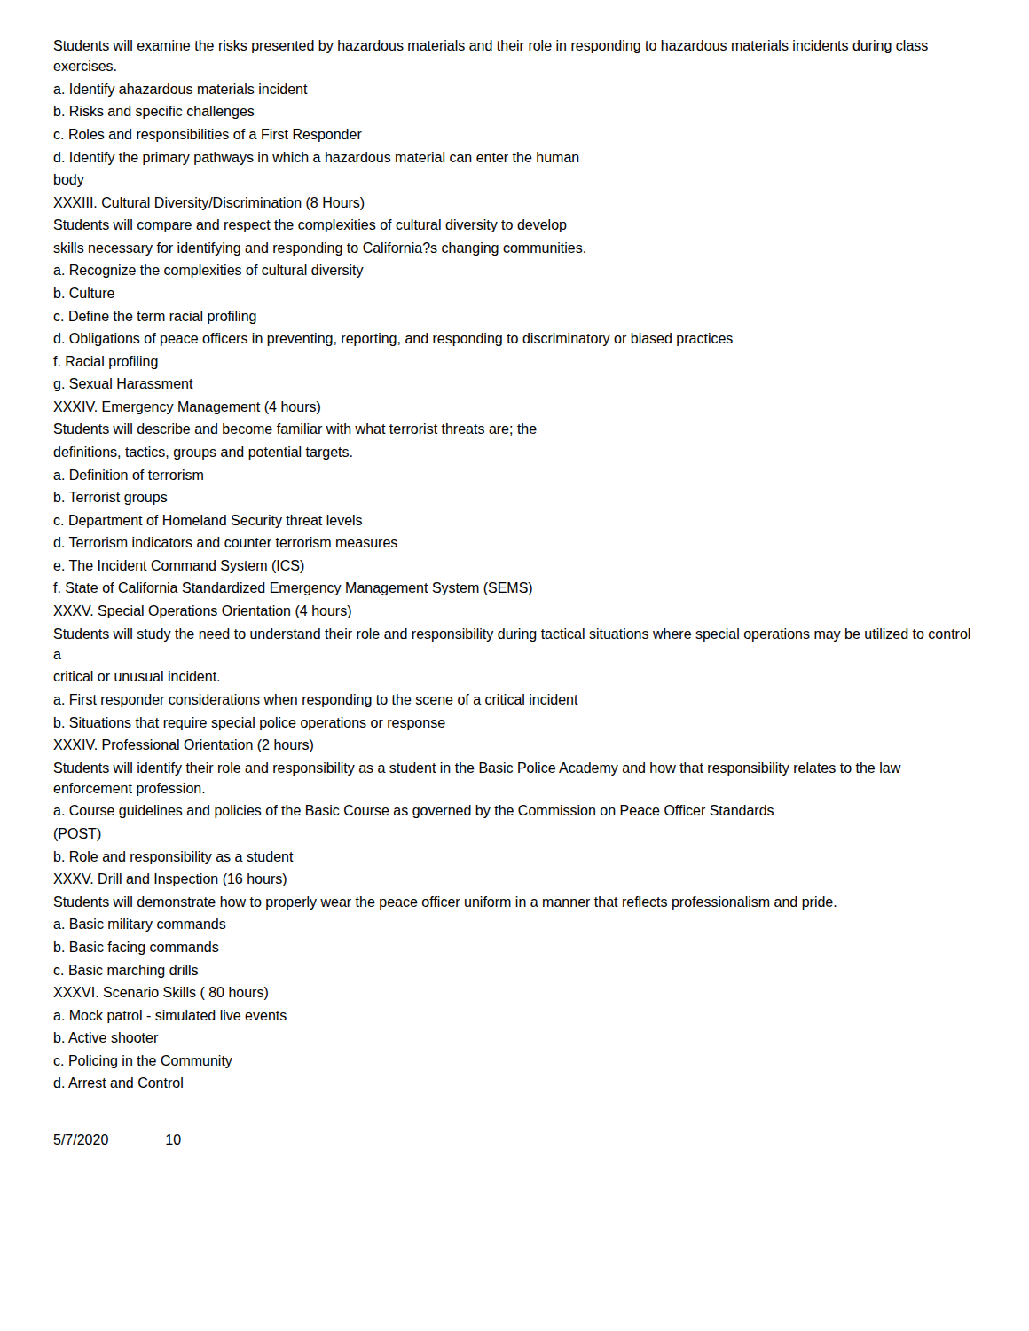Students will examine the risks presented by hazardous materials and their role in responding to hazardous materials incidents during class exercises.
a. Identify ahazardous materials incident
b. Risks and specific challenges
c. Roles and responsibilities of a First Responder
d. Identify the primary pathways in which a hazardous material can enter the human
body
XXXIII. Cultural Diversity/Discrimination (8 Hours)
Students will compare and respect the complexities of cultural diversity to develop
skills necessary for identifying and responding to California?s changing communities.
a. Recognize the complexities of cultural diversity
b. Culture
c. Define the term racial profiling
d. Obligations of peace officers in preventing, reporting, and responding to discriminatory or biased practices
f. Racial profiling
g. Sexual Harassment
XXXIV. Emergency Management (4 hours)
Students will describe and become familiar with what terrorist threats are; the
definitions, tactics, groups and potential targets.
a. Definition of terrorism
b. Terrorist groups
c. Department of Homeland Security threat levels
d. Terrorism indicators and counter terrorism measures
e. The Incident Command System (ICS)
f. State of California Standardized Emergency Management System (SEMS)
XXXV. Special Operations Orientation (4 hours)
Students will study the need to understand their role and responsibility during tactical situations where special operations may be utilized to control a
critical or unusual incident.
a. First responder considerations when responding to the scene of a critical incident
b. Situations that require special police operations or response
XXXIV. Professional Orientation (2 hours)
Students will identify their role and responsibility as a student in the Basic Police Academy and how that responsibility relates to the law enforcement profession.
a. Course guidelines and policies of the Basic Course as governed by the Commission on Peace Officer Standards
(POST)
b. Role and responsibility as a student
XXXV. Drill and Inspection (16 hours)
Students will demonstrate how to properly wear the peace officer uniform in a manner that reflects professionalism and pride.
a. Basic military commands
b. Basic facing commands
c. Basic marching drills
XXXVI. Scenario Skills ( 80 hours)
a. Mock patrol - simulated live events
b. Active shooter
c. Policing in the Community
d. Arrest and Control
5/7/2020 10